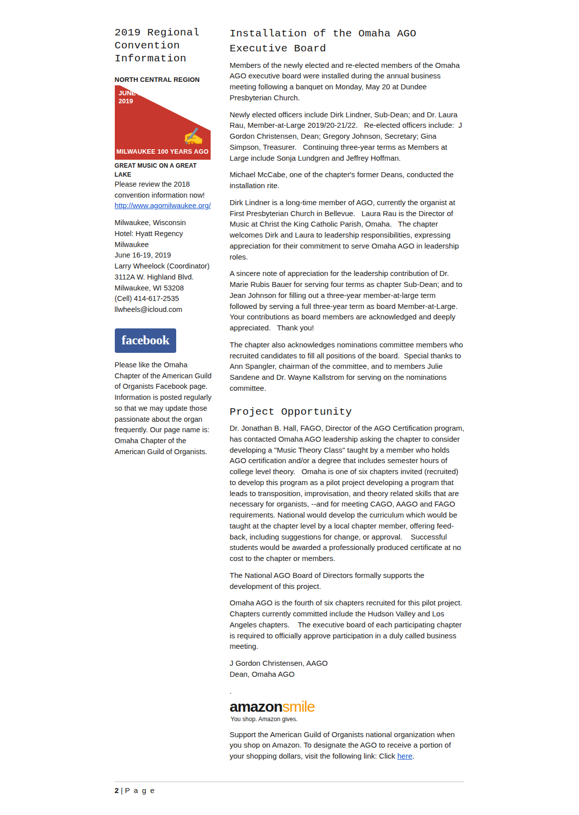2019 Regional Convention Information
NORTH CENTRAL REGION
JUNE 16-19
2019
✍
MILWAUKEE 100 YEARS AGO
GREAT MUSIC ON A GREAT LAKE
Please review the 2018 convention information now!
http://www.agomilwaukee.org/
Milwaukee, Wisconsin
Hotel: Hyatt Regency Milwaukee
June 16-19, 2019
Larry Wheelock (Coordinator)
3112A W. Highland Blvd.
Milwaukee, WI 53208
(Cell) 414-617-2535
llwheels@icloud.com
facebook
Please like the Omaha Chapter of the American Guild of Organists Facebook page. Information is posted regularly so that we may update those passionate about the organ frequently. Our page name is: Omaha Chapter of the American Guild of Organists.
Installation of the Omaha AGO Executive Board
Members of the newly elected and re-elected members of the Omaha AGO executive board were installed during the annual business meeting following a banquet on Monday, May 20 at Dundee Presbyterian Church.
Newly elected officers include Dirk Lindner, Sub-Dean; and Dr. Laura Rau, Member-at-Large 2019/20-21/22. Re-elected officers include: J Gordon Christensen, Dean; Gregory Johnson, Secretary; Gina Simpson, Treasurer. Continuing three-year terms as Members at Large include Sonja Lundgren and Jeffrey Hoffman.
Michael McCabe, one of the chapter's former Deans, conducted the installation rite.
Dirk Lindner is a long-time member of AGO, currently the organist at First Presbyterian Church in Bellevue. Laura Rau is the Director of Music at Christ the King Catholic Parish, Omaha. The chapter welcomes Dirk and Laura to leadership responsibilities, expressing appreciation for their commitment to serve Omaha AGO in leadership roles.
A sincere note of appreciation for the leadership contribution of Dr. Marie Rubis Bauer for serving four terms as chapter Sub-Dean; and to Jean Johnson for filling out a three-year member-at-large term followed by serving a full three-year term as board Member-at-Large. Your contributions as board members are acknowledged and deeply appreciated. Thank you!
The chapter also acknowledges nominations committee members who recruited candidates to fill all positions of the board. Special thanks to Ann Spangler, chairman of the committee, and to members Julie Sandene and Dr. Wayne Kallstrom for serving on the nominations committee.
Project Opportunity
Dr. Jonathan B. Hall, FAGO, Director of the AGO Certification program, has contacted Omaha AGO leadership asking the chapter to consider developing a "Music Theory Class" taught by a member who holds AGO certification and/or a degree that includes semester hours of college level theory. Omaha is one of six chapters invited (recruited) to develop this program as a pilot project developing a program that leads to transposition, improvisation, and theory related skills that are necessary for organists, --and for meeting CAGO, AAGO and FAGO requirements. National would develop the curriculum which would be taught at the chapter level by a local chapter member, offering feed-back, including suggestions for change, or approval. Successful students would be awarded a professionally produced certificate at no cost to the chapter or members.
The National AGO Board of Directors formally supports the development of this project.
Omaha AGO is the fourth of six chapters recruited for this pilot project. Chapters currently committed include the Hudson Valley and Los Angeles chapters. The executive board of each participating chapter is required to officially approve participation in a duly called business meeting.
J Gordon Christensen, AAGO
Dean, Omaha AGO
.
amazonsmile
You shop. Amazon gives.
Support the American Guild of Organists national organization when you shop on Amazon. To designate the AGO to receive a portion of your shopping dollars, visit the following link: Click here.
2 | P a g e